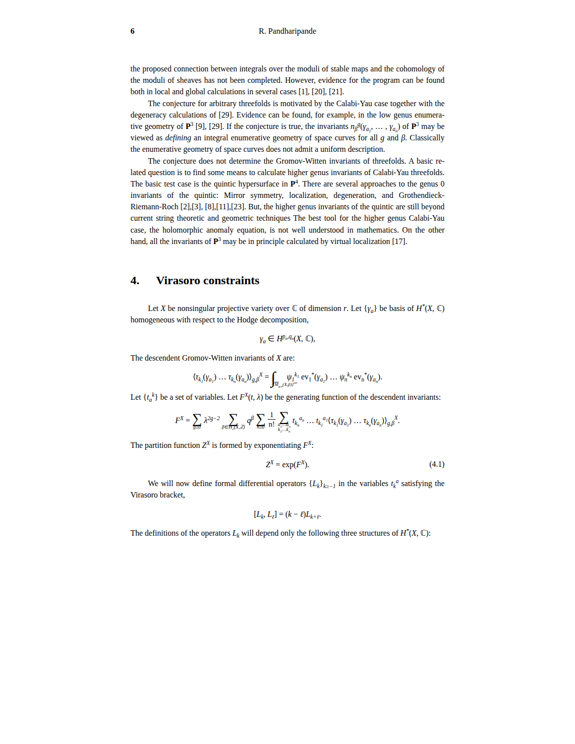6 R. Pandharipande
the proposed connection between integrals over the moduli of stable maps and the cohomology of the moduli of sheaves has not been completed. However, evidence for the program can be found both in local and global calculations in several cases [1], [20], [21].
The conjecture for arbitrary threefolds is motivated by the Calabi-Yau case together with the degeneracy calculations of [29]. Evidence can be found, for example, in the low genus enumerative geometry of P3 [9], [29]. If the conjecture is true, the invariants nβg(γa1, … , γan) of P3 may be viewed as defining an integral enumerative geometry of space curves for all g and β. Classically the enumerative geometry of space curves does not admit a uniform description.
The conjecture does not determine the Gromov-Witten invariants of threefolds. A basic related question is to find some means to calculate higher genus invariants of Calabi-Yau threefolds. The basic test case is the quintic hypersurface in P4. There are several approaches to the genus 0 invariants of the quintic: Mirror symmetry, localization, degeneration, and Grothendieck-Riemann-Roch [2],[3], [8],[11],[23]. But, the higher genus invariants of the quintic are still beyond current string theoretic and geometric techniques The best tool for the higher genus Calabi-Yau case, the holomorphic anomaly equation, is not well understood in mathematics. On the other hand, all the invariants of P3 may be in principle calculated by virtual localization [17].
4. Virasoro constraints
Let X be nonsingular projective variety over ℂ of dimension r. Let {γa} be basis of H*(X, ℂ) homogeneous with respect to the Hodge decomposition,
γa ∈ Hpa,qa(X, ℂ),
The descendent Gromov-Witten invariants of X are:
⟨τk1(γa1) … τkn(γan)⟩g,βX = ∫[Mg,n(X,β)]vir ψ1k1 ev1*(γa1) … ψnkn evn*(γan).
Let {tak} be a set of variables. Let FX(t, λ) be the generating function of the descendent invariants:
FX = ∑g≥0 λ2g−2 ∑β∈H2(X,ℤ) qβ ∑n≥0 1 n! ∑a1…an
k1…kn tknan … tk1a1⟨τk1(γa1) … τkn(γan)⟩g,βX.
The partition function ZX is formed by exponentiating FX:
ZX = exp(FX). (4.1)
We will now define formal differential operators {Lk}k≥−1 in the variables tka satisfying the Virasoro bracket,
[Lk, Lℓ] = (k − ℓ)Lk+ℓ.
The definitions of the operators Lk will depend only the following three structures of H*(X, ℂ):